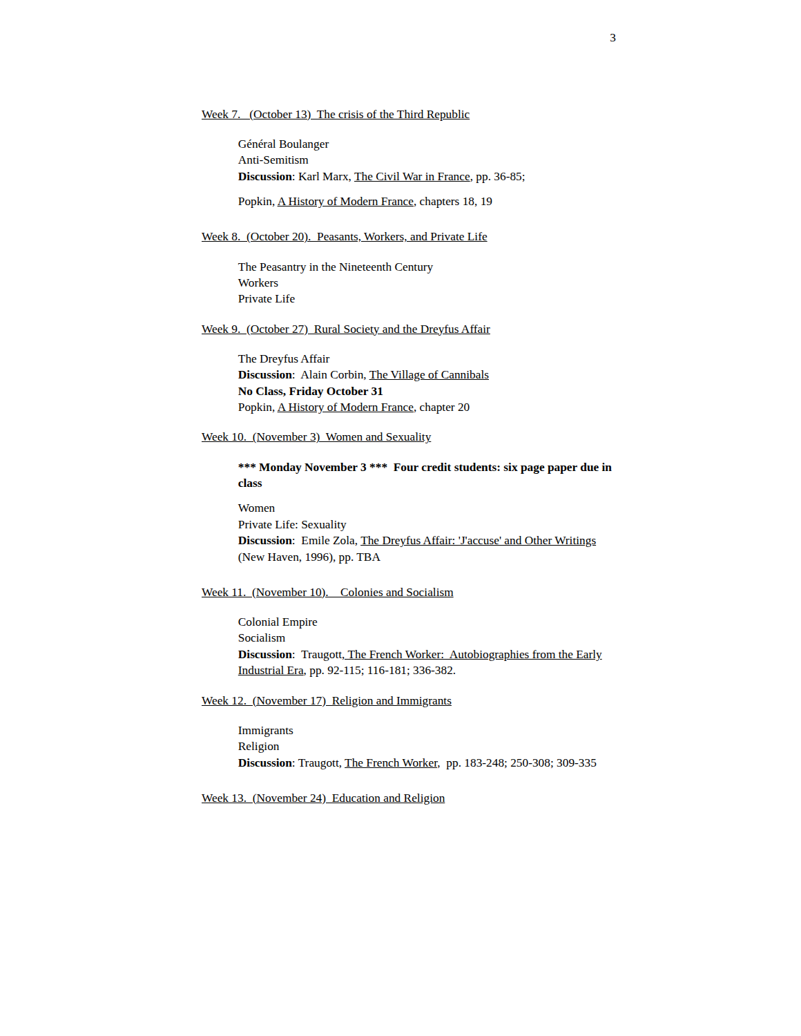3
Week 7. (October 13) The crisis of the Third Republic
Général Boulanger
Anti-Semitism
Discussion: Karl Marx, The Civil War in France, pp. 36-85;
Popkin, A History of Modern France, chapters 18, 19
Week 8. (October 20). Peasants, Workers, and Private Life
The Peasantry in the Nineteenth Century
Workers
Private Life
Week 9. (October 27) Rural Society and the Dreyfus Affair
The Dreyfus Affair
Discussion: Alain Corbin, The Village of Cannibals
No Class, Friday October 31
Popkin, A History of Modern France, chapter 20
Week 10. (November 3) Women and Sexuality
*** Monday November 3 *** Four credit students: six page paper due in class
Women
Private Life: Sexuality
Discussion: Emile Zola, The Dreyfus Affair: 'J'accuse' and Other Writings (New Haven, 1996), pp. TBA
Week 11. (November 10). Colonies and Socialism
Colonial Empire
Socialism
Discussion: Traugott, The French Worker: Autobiographies from the Early Industrial Era, pp. 92-115; 116-181; 336-382.
Week 12. (November 17) Religion and Immigrants
Immigrants
Religion
Discussion: Traugott, The French Worker, pp. 183-248; 250-308; 309-335
Week 13. (November 24) Education and Religion